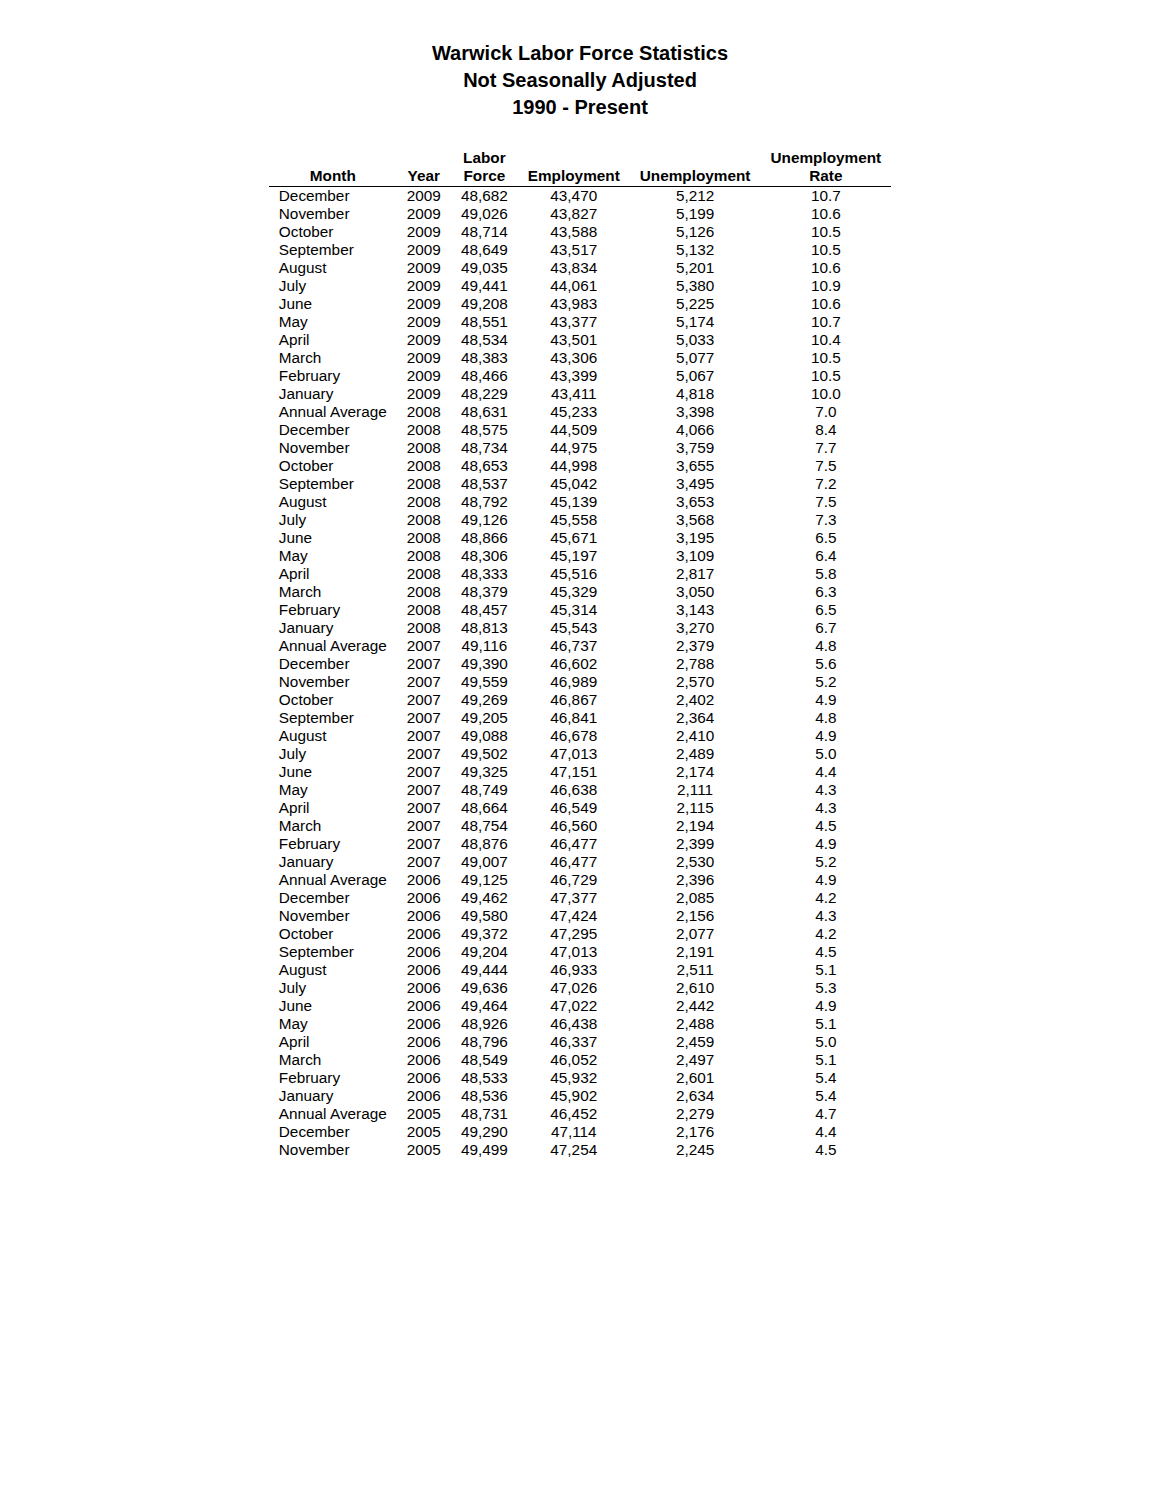Warwick Labor Force Statistics
Not Seasonally Adjusted
1990 - Present
| | | Labor | | | Unemployment |
| --- | --- | --- | --- | --- | --- |
| Month | Year | Force | Employment | Unemployment | Rate |
| December | 2009 | 48,682 | 43,470 | 5,212 | 10.7 |
| November | 2009 | 49,026 | 43,827 | 5,199 | 10.6 |
| October | 2009 | 48,714 | 43,588 | 5,126 | 10.5 |
| September | 2009 | 48,649 | 43,517 | 5,132 | 10.5 |
| August | 2009 | 49,035 | 43,834 | 5,201 | 10.6 |
| July | 2009 | 49,441 | 44,061 | 5,380 | 10.9 |
| June | 2009 | 49,208 | 43,983 | 5,225 | 10.6 |
| May | 2009 | 48,551 | 43,377 | 5,174 | 10.7 |
| April | 2009 | 48,534 | 43,501 | 5,033 | 10.4 |
| March | 2009 | 48,383 | 43,306 | 5,077 | 10.5 |
| February | 2009 | 48,466 | 43,399 | 5,067 | 10.5 |
| January | 2009 | 48,229 | 43,411 | 4,818 | 10.0 |
| Annual Average | 2008 | 48,631 | 45,233 | 3,398 | 7.0 |
| December | 2008 | 48,575 | 44,509 | 4,066 | 8.4 |
| November | 2008 | 48,734 | 44,975 | 3,759 | 7.7 |
| October | 2008 | 48,653 | 44,998 | 3,655 | 7.5 |
| September | 2008 | 48,537 | 45,042 | 3,495 | 7.2 |
| August | 2008 | 48,792 | 45,139 | 3,653 | 7.5 |
| July | 2008 | 49,126 | 45,558 | 3,568 | 7.3 |
| June | 2008 | 48,866 | 45,671 | 3,195 | 6.5 |
| May | 2008 | 48,306 | 45,197 | 3,109 | 6.4 |
| April | 2008 | 48,333 | 45,516 | 2,817 | 5.8 |
| March | 2008 | 48,379 | 45,329 | 3,050 | 6.3 |
| February | 2008 | 48,457 | 45,314 | 3,143 | 6.5 |
| January | 2008 | 48,813 | 45,543 | 3,270 | 6.7 |
| Annual Average | 2007 | 49,116 | 46,737 | 2,379 | 4.8 |
| December | 2007 | 49,390 | 46,602 | 2,788 | 5.6 |
| November | 2007 | 49,559 | 46,989 | 2,570 | 5.2 |
| October | 2007 | 49,269 | 46,867 | 2,402 | 4.9 |
| September | 2007 | 49,205 | 46,841 | 2,364 | 4.8 |
| August | 2007 | 49,088 | 46,678 | 2,410 | 4.9 |
| July | 2007 | 49,502 | 47,013 | 2,489 | 5.0 |
| June | 2007 | 49,325 | 47,151 | 2,174 | 4.4 |
| May | 2007 | 48,749 | 46,638 | 2,111 | 4.3 |
| April | 2007 | 48,664 | 46,549 | 2,115 | 4.3 |
| March | 2007 | 48,754 | 46,560 | 2,194 | 4.5 |
| February | 2007 | 48,876 | 46,477 | 2,399 | 4.9 |
| January | 2007 | 49,007 | 46,477 | 2,530 | 5.2 |
| Annual Average | 2006 | 49,125 | 46,729 | 2,396 | 4.9 |
| December | 2006 | 49,462 | 47,377 | 2,085 | 4.2 |
| November | 2006 | 49,580 | 47,424 | 2,156 | 4.3 |
| October | 2006 | 49,372 | 47,295 | 2,077 | 4.2 |
| September | 2006 | 49,204 | 47,013 | 2,191 | 4.5 |
| August | 2006 | 49,444 | 46,933 | 2,511 | 5.1 |
| July | 2006 | 49,636 | 47,026 | 2,610 | 5.3 |
| June | 2006 | 49,464 | 47,022 | 2,442 | 4.9 |
| May | 2006 | 48,926 | 46,438 | 2,488 | 5.1 |
| April | 2006 | 48,796 | 46,337 | 2,459 | 5.0 |
| March | 2006 | 48,549 | 46,052 | 2,497 | 5.1 |
| February | 2006 | 48,533 | 45,932 | 2,601 | 5.4 |
| January | 2006 | 48,536 | 45,902 | 2,634 | 5.4 |
| Annual Average | 2005 | 48,731 | 46,452 | 2,279 | 4.7 |
| December | 2005 | 49,290 | 47,114 | 2,176 | 4.4 |
| November | 2005 | 49,499 | 47,254 | 2,245 | 4.5 |